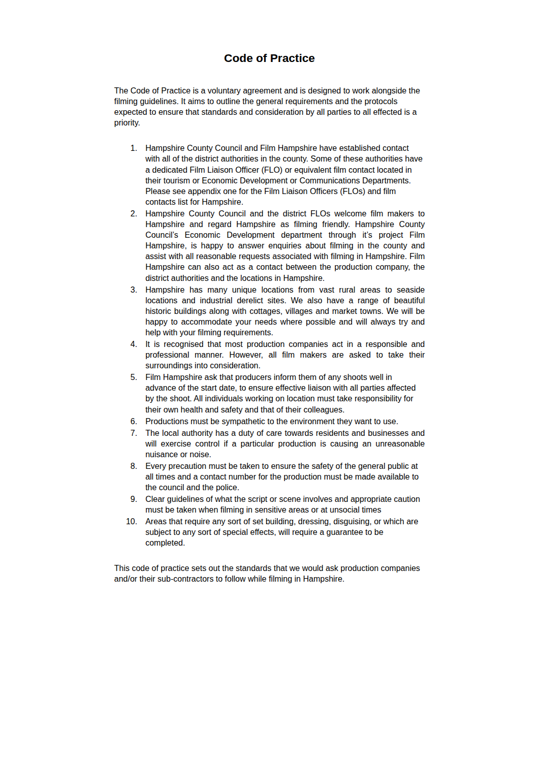Code of Practice
The Code of Practice is a voluntary agreement and is designed to work alongside the filming guidelines. It aims to outline the general requirements and the protocols expected to ensure that standards and consideration by all parties to all effected is a priority.
Hampshire County Council and Film Hampshire have established contact with all of the district authorities in the county. Some of these authorities have a dedicated Film Liaison Officer (FLO) or equivalent film contact located in their tourism or Economic Development or Communications Departments. Please see appendix one for the Film Liaison Officers (FLOs) and film contacts list for Hampshire.
Hampshire County Council and the district FLOs welcome film makers to Hampshire and regard Hampshire as filming friendly. Hampshire County Council’s Economic Development department through it’s project Film Hampshire, is happy to answer enquiries about filming in the county and assist with all reasonable requests associated with filming in Hampshire. Film Hampshire can also act as a contact between the production company, the district authorities and the locations in Hampshire.
Hampshire has many unique locations from vast rural areas to seaside locations and industrial derelict sites. We also have a range of beautiful historic buildings along with cottages, villages and market towns. We will be happy to accommodate your needs where possible and will always try and help with your filming requirements.
It is recognised that most production companies act in a responsible and professional manner. However, all film makers are asked to take their surroundings into consideration.
Film Hampshire ask that producers inform them of any shoots well in advance of the start date, to ensure effective liaison with all parties affected by the shoot. All individuals working on location must take responsibility for their own health and safety and that of their colleagues.
Productions must be sympathetic to the environment they want to use.
The local authority has a duty of care towards residents and businesses and will exercise control if a particular production is causing an unreasonable nuisance or noise.
Every precaution must be taken to ensure the safety of the general public at all times and a contact number for the production must be made available to the council and the police.
Clear guidelines of what the script or scene involves and appropriate caution must be taken when filming in sensitive areas or at unsocial times
Areas that require any sort of set building, dressing, disguising, or which are subject to any sort of special effects, will require a guarantee to be completed.
This code of practice sets out the standards that we would ask production companies and/or their sub-contractors to follow while filming in Hampshire.